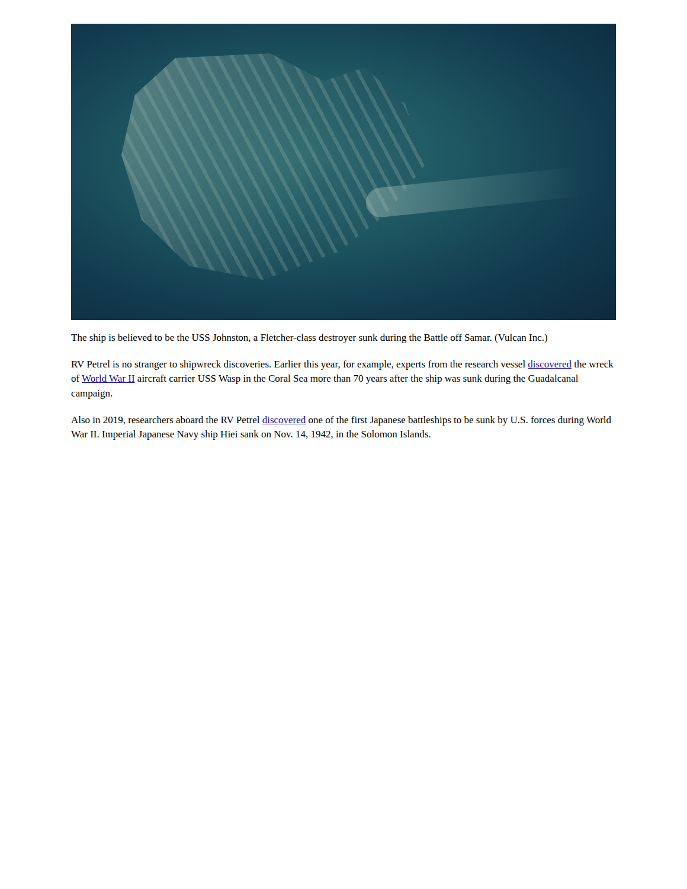The ship is believed to be the USS Johnston, a Fletcher-class destroyer sunk during the Battle off Samar. (Vulcan Inc.)
RV Petrel is no stranger to shipwreck discoveries. Earlier this year, for example, experts from the research vessel discovered the wreck of World War II aircraft carrier USS Wasp in the Coral Sea more than 70 years after the ship was sunk during the Guadalcanal campaign.
Also in 2019, researchers aboard the RV Petrel discovered one of the first Japanese battleships to be sunk by U.S. forces during World War II. Imperial Japanese Navy ship Hiei sank on Nov. 14, 1942, in the Solomon Islands.